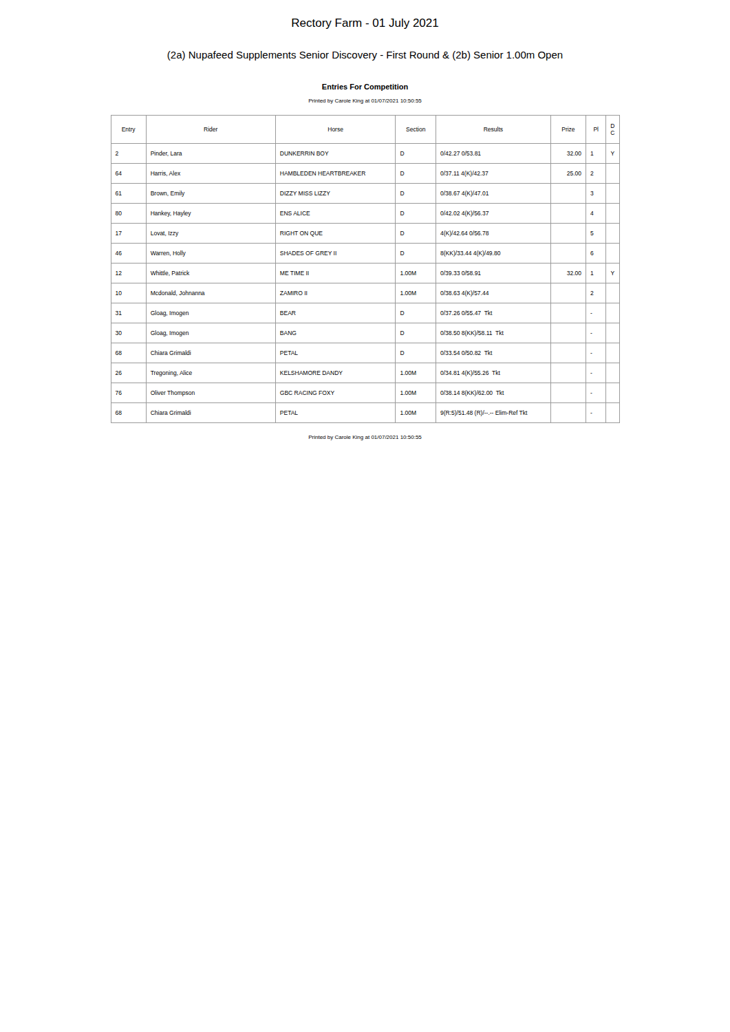Rectory Farm - 01 July 2021
(2a) Nupafeed Supplements Senior Discovery - First Round & (2b) Senior 1.00m Open
Entries For Competition
Printed by Carole King at 01/07/2021 10:50:55
| Entry | Rider | Horse | Section | Results | Prize | Pl | D C |
| --- | --- | --- | --- | --- | --- | --- | --- |
| 2 | Pinder, Lara | DUNKERRIN BOY | D | 0/42.27 0/53.81 | 32.00 | 1 | Y |
| 64 | Harris, Alex | HAMBLEDEN HEARTBREAKER | D | 0/37.11 4(K)/42.37 | 25.00 | 2 | |
| 61 | Brown, Emily | DIZZY MISS LIZZY | D | 0/38.67 4(K)/47.01 | | 3 | |
| 80 | Hankey, Hayley | ENS ALICE | D | 0/42.02 4(K)/56.37 | | 4 | |
| 17 | Lovat, Izzy | RIGHT ON QUE | D | 4(K)/42.64 0/56.78 | | 5 | |
| 46 | Warren, Holly | SHADES OF GREY II | D | 8(KK)/33.44 4(K)/49.80 | | 6 | |
| 12 | Whittle, Patrick | ME TIME II | 1.00M | 0/39.33 0/58.91 | 32.00 | 1 | Y |
| 10 | Mcdonald, Johnanna | ZAMIRO II | 1.00M | 0/38.63 4(K)/57.44 | | 2 | |
| 31 | Gloag, Imogen | BEAR | D | 0/37.26 0/55.47 Tkt | | - | |
| 30 | Gloag, Imogen | BANG | D | 0/38.50 8(KK)/58.11 Tkt | | - | |
| 68 | Chiara Grimaldi | PETAL | D | 0/33.54 0/50.82 Tkt | | - | |
| 26 | Tregoning, Alice | KELSHAMORE DANDY | 1.00M | 0/34.81 4(K)/55.26 Tkt | | - | |
| 76 | Oliver Thompson | GBC RACING FOXY | 1.00M | 0/38.14 8(KK)/62.00 Tkt | | - | |
| 68 | Chiara Grimaldi | PETAL | 1.00M | 9(R:5)/51.48 (R)/--.-- Elim-Ref Tkt | | - | |
Printed by Carole King at 01/07/2021 10:50:55